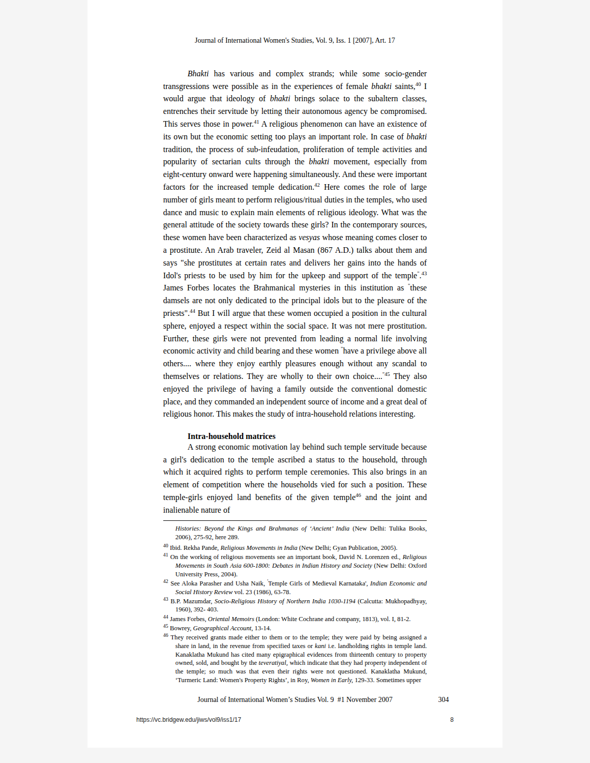Journal of International Women's Studies, Vol. 9, Iss. 1 [2007], Art. 17
Bhakti has various and complex strands; while some socio-gender transgressions were possible as in the experiences of female bhakti saints,40 I would argue that ideology of bhakti brings solace to the subaltern classes, entrenches their servitude by letting their autonomous agency be compromised. This serves those in power.41 A religious phenomenon can have an existence of its own but the economic setting too plays an important role. In case of bhakti tradition, the process of sub-infeudation, proliferation of temple activities and popularity of sectarian cults through the bhakti movement, especially from eight-century onward were happening simultaneously. And these were important factors for the increased temple dedication.42 Here comes the role of large number of girls meant to perform religious/ritual duties in the temples, who used dance and music to explain main elements of religious ideology. What was the general attitude of the society towards these girls? In the contemporary sources, these women have been characterized as vesyas whose meaning comes closer to a prostitute. An Arab traveler, Zeid al Masan (867 A.D.) talks about them and says "she prostitutes at certain rates and delivers her gains into the hands of Idol's priests to be used by him for the upkeep and support of the temple".43 James Forbes locates the Brahmanical mysteries in this institution as "these damsels are not only dedicated to the principal idols but to the pleasure of the priests".44 But I will argue that these women occupied a position in the cultural sphere, enjoyed a respect within the social space. It was not mere prostitution. Further, these girls were not prevented from leading a normal life involving economic activity and child bearing and these women "have a privilege above all others.... where they enjoy earthly pleasures enough without any scandal to themselves or relations. They are wholly to their own choice...."45 They also enjoyed the privilege of having a family outside the conventional domestic place, and they commanded an independent source of income and a great deal of religious honor. This makes the study of intra-household relations interesting.
Intra-household matrices
A strong economic motivation lay behind such temple servitude because a girl's dedication to the temple ascribed a status to the household, through which it acquired rights to perform temple ceremonies. This also brings in an element of competition where the households vied for such a position. These temple-girls enjoyed land benefits of the given temple46 and the joint and inalienable nature of
Histories: Beyond the Kings and Brahmanas of ‘Ancient’ India (New Delhi: Tulika Books, 2006), 275-92, here 289.
40 Ibid. Rekha Pande, Religious Movements in India (New Delhi; Gyan Publication, 2005).
41 On the working of religious movements see an important book, David N. Lorenzen ed., Religious Movements in South Asia 600-1800: Debates in Indian History and Society (New Delhi: Oxford University Press, 2004).
42 See Aloka Parasher and Usha Naik, 'Temple Girls of Medieval Karnataka', Indian Economic and Social History Review vol. 23 (1986), 63-78.
43 B.P. Mazumdar, Socio-Religious History of Northern India 1030-1194 (Calcutta: Mukhopadhyay, 1960), 392- 403.
44 James Forbes, Oriental Memoirs (London: White Cochrane and company, 1813), vol. I, 81-2.
45 Bowrey, Geographical Account, 13-14.
46 They received grants made either to them or to the temple; they were paid by being assigned a share in land, in the revenue from specified taxes or kani i.e. landholding rights in temple land. Kanaklatha Mukund has cited many epigraphical evidences from thirteenth century to property owned, sold, and bought by the teveratiyal, which indicate that they had property independent of the temple; so much was that even their rights were not questioned. Kanaklatha Mukund, ‘Turmeric Land: Women's Property Rights’, in Roy, Women in Early, 129-33. Sometimes upper
Journal of International Women’s Studies Vol. 9 #1 November 2007 304
https://vc.bridgew.edu/jiws/vol9/iss1/17 8